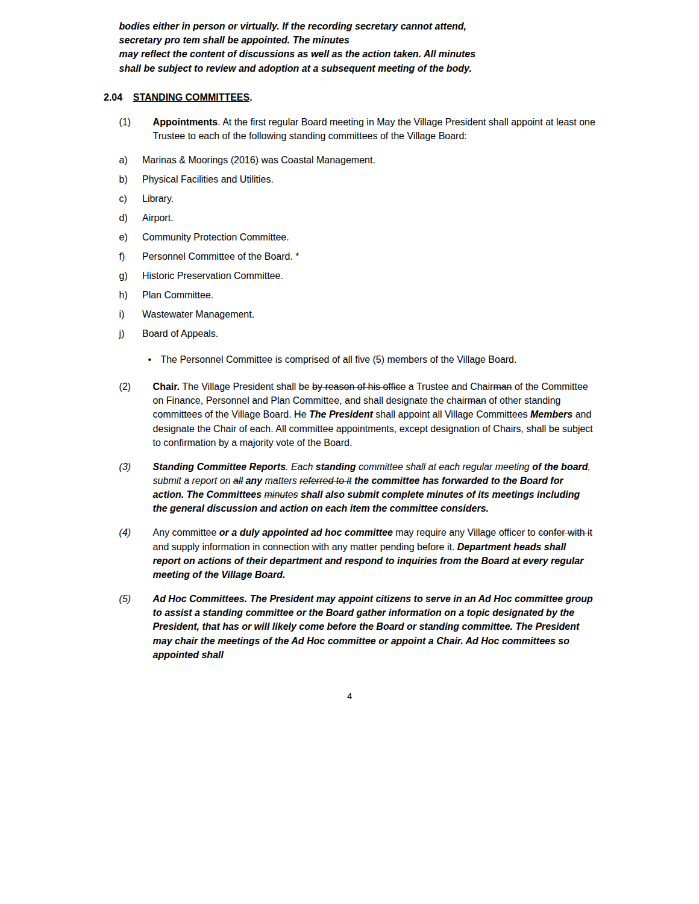bodies either in person or virtually. If the recording secretary cannot attend, secretary pro tem shall be appointed. The minutes may reflect the content of discussions as well as the action taken. All minutes shall be subject to review and adoption at a subsequent meeting of the body.
2.04 STANDING COMMITTEES.
(1)
Appointments. At the first regular Board meeting in May the Village President shall appoint at least one Trustee to each of the following standing committees of the Village Board:
a) Marinas & Moorings (2016) was Coastal Management.
b) Physical Facilities and Utilities.
c) Library.
d) Airport.
e) Community Protection Committee.
f) Personnel Committee of the Board. *
g) Historic Preservation Committee.
h) Plan Committee.
i) Wastewater Management.
j) Board of Appeals.
The Personnel Committee is comprised of all five (5) members of the Village Board.
(2)
Chair. The Village President shall be by reason of his office a Trustee and Chairman of the Committee on Finance, Personnel and Plan Committee, and shall designate the chairman of other standing committees of the Village Board. He The President shall appoint all Village Committees Members and designate the Chair of each. All committee appointments, except designation of Chairs, shall be subject to confirmation by a majority vote of the Board.
(3)
Standing Committee Reports. Each standing committee shall at each regular meeting of the board, submit a report on all any matters referred to it the committee has forwarded to the Board for action. The Committees minutes shall also submit complete minutes of its meetings including the general discussion and action on each item the committee considers.
(4)
Any committee or a duly appointed ad hoc committee may require any Village officer to confer with it and supply information in connection with any matter pending before it. Department heads shall report on actions of their department and respond to inquiries from the Board at every regular meeting of the Village Board.
(5)
Ad Hoc Committees. The President may appoint citizens to serve in an Ad Hoc committee group to assist a standing committee or the Board gather information on a topic designated by the President, that has or will likely come before the Board or standing committee. The President may chair the meetings of the Ad Hoc committee or appoint a Chair. Ad Hoc committees so appointed shall
4